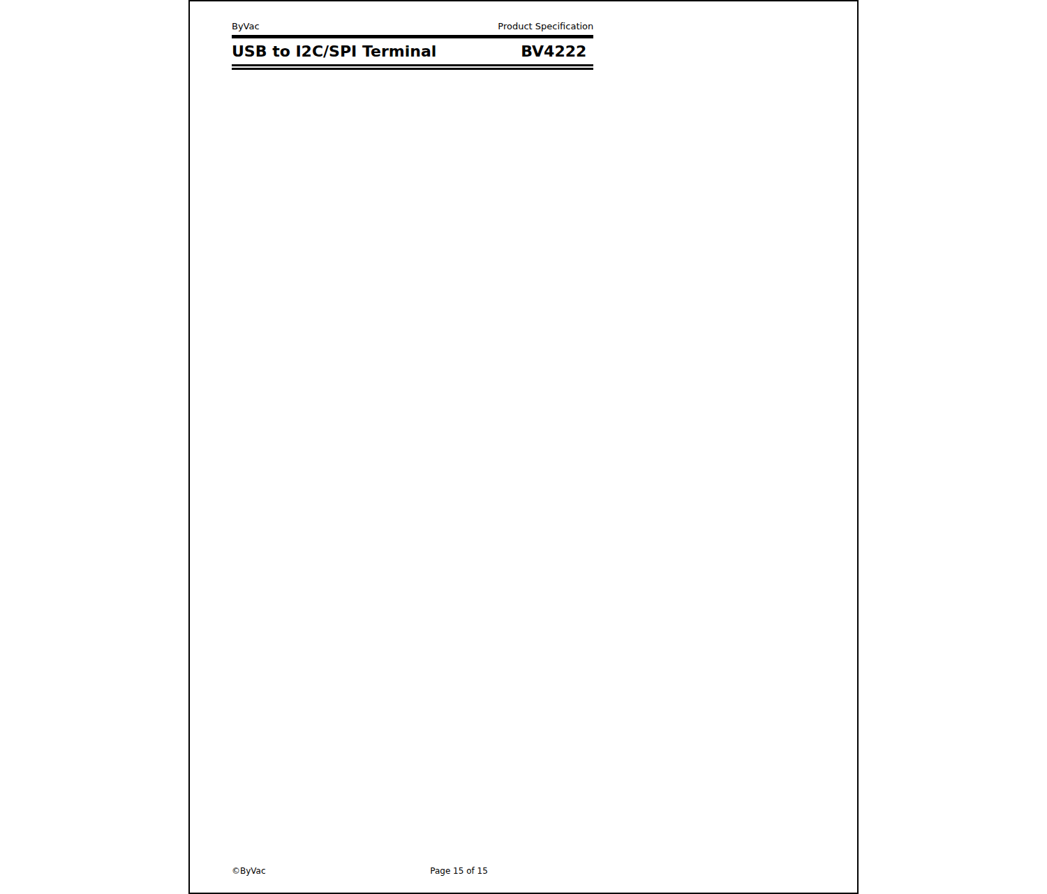ByVac Product Specification
USB to I2C/SPI Terminal BV4222
©ByVac
Page 15 of 15